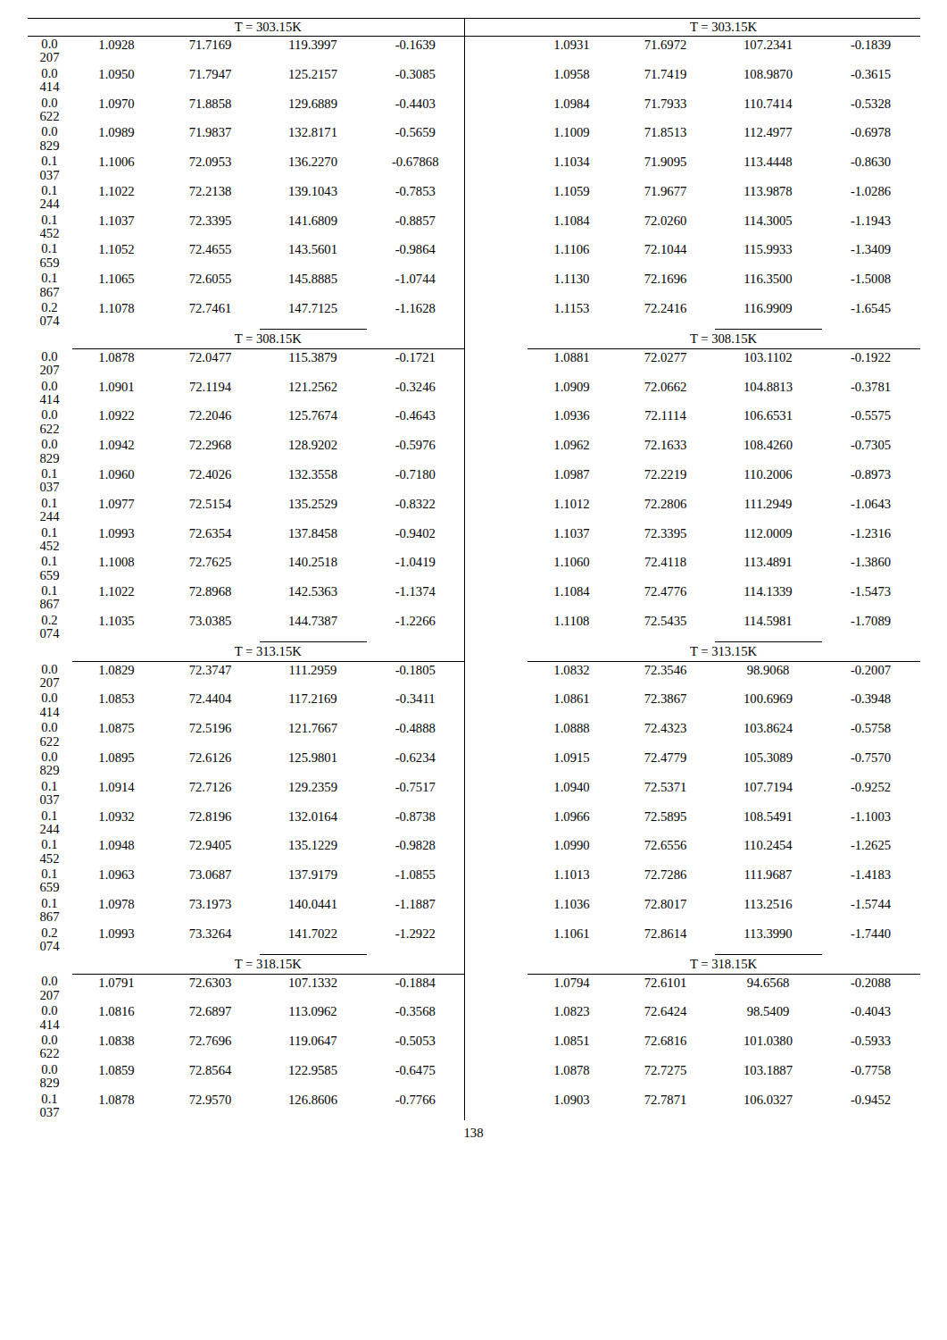| | T = 303.15K | | T = 303.15K |
| 0.0 207 | 1.0928 | 71.7169 | 119.3997 | -0.1639 | | 1.0931 | 71.6972 | 107.2341 | -0.1839 |
| 0.0 414 | 1.0950 | 71.7947 | 125.2157 | -0.3085 | | 1.0958 | 71.7419 | 108.9870 | -0.3615 |
| 0.0 622 | 1.0970 | 71.8858 | 129.6889 | -0.4403 | | 1.0984 | 71.7933 | 110.7414 | -0.5328 |
| 0.0 829 | 1.0989 | 71.9837 | 132.8171 | -0.5659 | | 1.1009 | 71.8513 | 112.4977 | -0.6978 |
| 0.1 037 | 1.1006 | 72.0953 | 136.2270 | -0.67868 | | 1.1034 | 71.9095 | 113.4448 | -0.8630 |
| 0.1 244 | 1.1022 | 72.2138 | 139.1043 | -0.7853 | | 1.1059 | 71.9677 | 113.9878 | -1.0286 |
| 0.1 452 | 1.1037 | 72.3395 | 141.6809 | -0.8857 | | 1.1084 | 72.0260 | 114.3005 | -1.1943 |
| 0.1 659 | 1.1052 | 72.4655 | 143.5601 | -0.9864 | | 1.1106 | 72.1044 | 115.9933 | -1.3409 |
| 0.1 867 | 1.1065 | 72.6055 | 145.8885 | -1.0744 | | 1.1130 | 72.1696 | 116.3500 | -1.5008 |
| 0.2 074 | 1.1078 | 72.7461 | 147.7125 | -1.1628 | | 1.1153 | 72.2416 | 116.9909 | -1.6545 |
| | T = 308.15K | | T = 308.15K |
| 0.0 207 | 1.0878 | 72.0477 | 115.3879 | -0.1721 | | 1.0881 | 72.0277 | 103.1102 | -0.1922 |
| 0.0 414 | 1.0901 | 72.1194 | 121.2562 | -0.3246 | | 1.0909 | 72.0662 | 104.8813 | -0.3781 |
| 0.0 622 | 1.0922 | 72.2046 | 125.7674 | -0.4643 | | 1.0936 | 72.1114 | 106.6531 | -0.5575 |
| 0.0 829 | 1.0942 | 72.2968 | 128.9202 | -0.5976 | | 1.0962 | 72.1633 | 108.4260 | -0.7305 |
| 0.1 037 | 1.0960 | 72.4026 | 132.3558 | -0.7180 | | 1.0987 | 72.2219 | 110.2006 | -0.8973 |
| 0.1 244 | 1.0977 | 72.5154 | 135.2529 | -0.8322 | | 1.1012 | 72.2806 | 111.2949 | -1.0643 |
| 0.1 452 | 1.0993 | 72.6354 | 137.8458 | -0.9402 | | 1.1037 | 72.3395 | 112.0009 | -1.2316 |
| 0.1 659 | 1.1008 | 72.7625 | 140.2518 | -1.0419 | | 1.1060 | 72.4118 | 113.4891 | -1.3860 |
| 0.1 867 | 1.1022 | 72.8968 | 142.5363 | -1.1374 | | 1.1084 | 72.4776 | 114.1339 | -1.5473 |
| 0.2 074 | 1.1035 | 73.0385 | 144.7387 | -1.2266 | | 1.1108 | 72.5435 | 114.5981 | -1.7089 |
| | T = 313.15K | | T = 313.15K |
| 0.0 207 | 1.0829 | 72.3747 | 111.2959 | -0.1805 | | 1.0832 | 72.3546 | 98.9068 | -0.2007 |
| 0.0 414 | 1.0853 | 72.4404 | 117.2169 | -0.3411 | | 1.0861 | 72.3867 | 100.6969 | -0.3948 |
| 0.0 622 | 1.0875 | 72.5196 | 121.7667 | -0.4888 | | 1.0888 | 72.4323 | 103.8624 | -0.5758 |
| 0.0 829 | 1.0895 | 72.6126 | 125.9801 | -0.6234 | | 1.0915 | 72.4779 | 105.3089 | -0.7570 |
| 0.1 037 | 1.0914 | 72.7126 | 129.2359 | -0.7517 | | 1.0940 | 72.5371 | 107.7194 | -0.9252 |
| 0.1 244 | 1.0932 | 72.8196 | 132.0164 | -0.8738 | | 1.0966 | 72.5895 | 108.5491 | -1.1003 |
| 0.1 452 | 1.0948 | 72.9405 | 135.1229 | -0.9828 | | 1.0990 | 72.6556 | 110.2454 | -1.2625 |
| 0.1 659 | 1.0963 | 73.0687 | 137.9179 | -1.0855 | | 1.1013 | 72.7286 | 111.9687 | -1.4183 |
| 0.1 867 | 1.0978 | 73.1973 | 140.0441 | -1.1887 | | 1.1036 | 72.8017 | 113.2516 | -1.5744 |
| 0.2 074 | 1.0993 | 73.3264 | 141.7022 | -1.2922 | | 1.1061 | 72.8614 | 113.3990 | -1.7440 |
| | T = 318.15K | | T = 318.15K |
| 0.0 207 | 1.0791 | 72.6303 | 107.1332 | -0.1884 | | 1.0794 | 72.6101 | 94.6568 | -0.2088 |
| 0.0 414 | 1.0816 | 72.6897 | 113.0962 | -0.3568 | | 1.0823 | 72.6424 | 98.5409 | -0.4043 |
| 0.0 622 | 1.0838 | 72.7696 | 119.0647 | -0.5053 | | 1.0851 | 72.6816 | 101.0380 | -0.5933 |
| 0.0 829 | 1.0859 | 72.8564 | 122.9585 | -0.6475 | | 1.0878 | 72.7275 | 103.1887 | -0.7758 |
| 0.1 037 | 1.0878 | 72.9570 | 126.8606 | -0.7766 | | 1.0903 | 72.7871 | 106.0327 | -0.9452 |
138